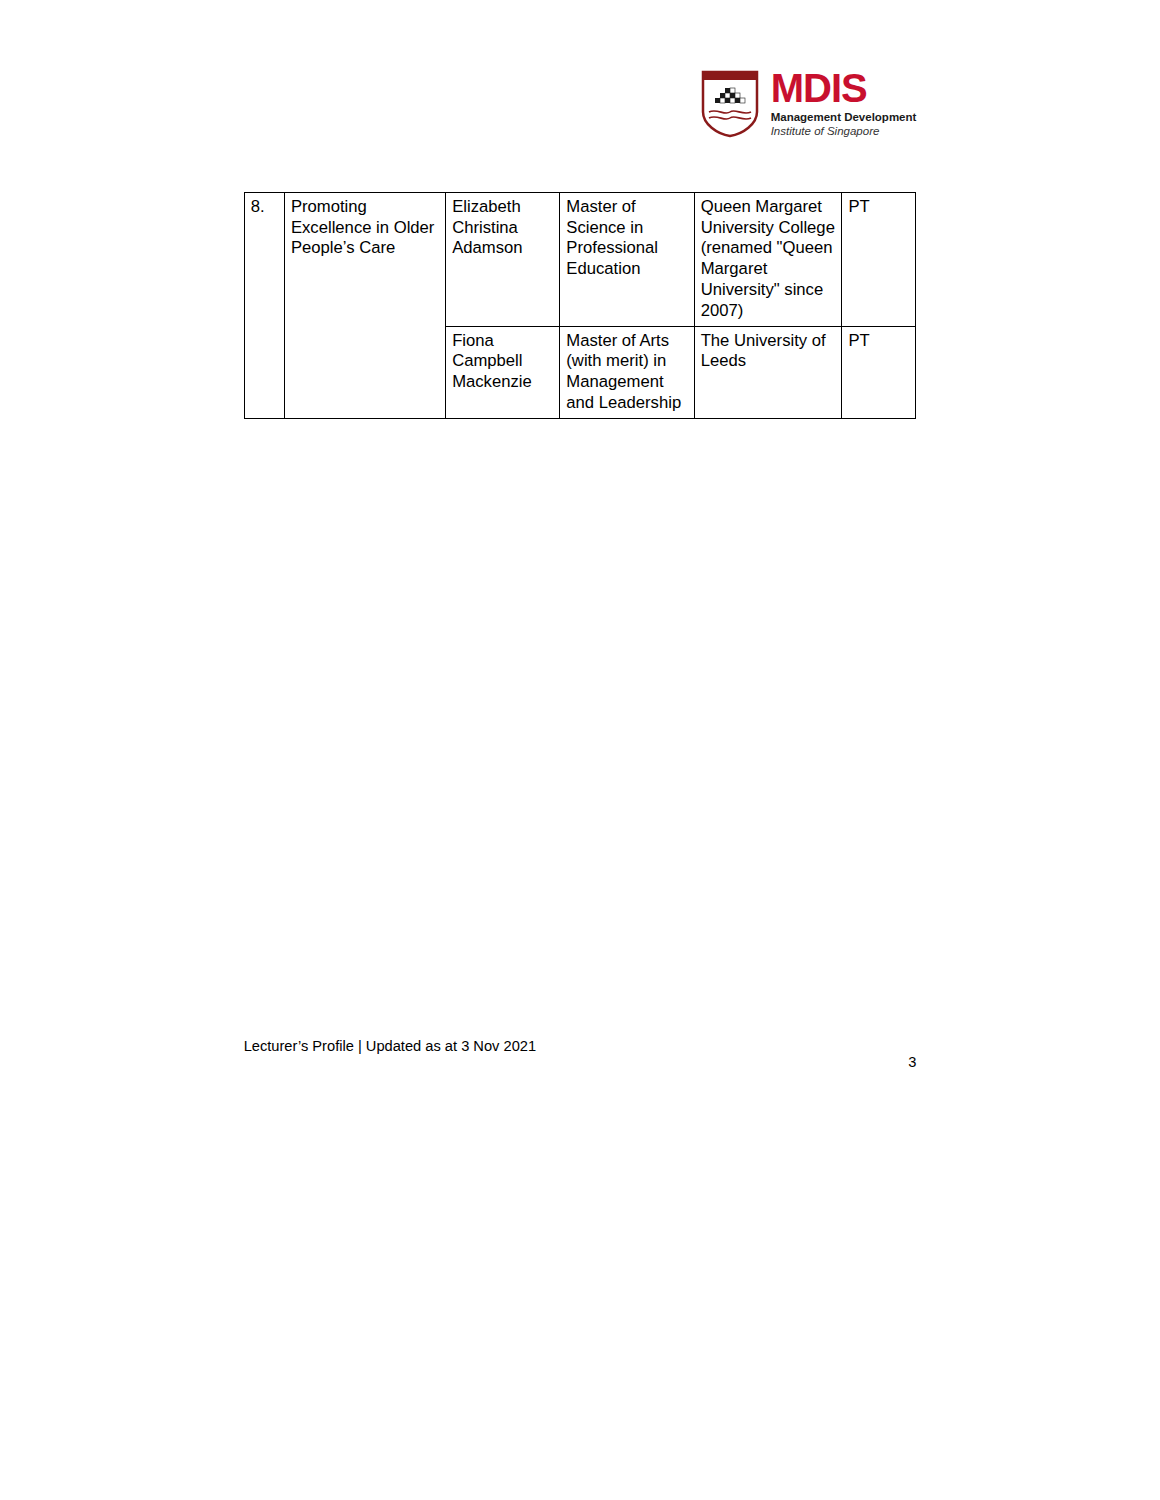MDIS
Management Development
Institute of Singapore
| 8. | Promoting Excellence in Older People’s Care | Elizabeth Christina Adamson | Master of Science in Professional Education | Queen Margaret University College (renamed "Queen Margaret University" since 2007) | PT |
| Fiona Campbell Mackenzie | Master of Arts (with merit) in Management and Leadership | The University of Leeds | PT |
Lecturer’s Profile | Updated as at 3 Nov 2021
3